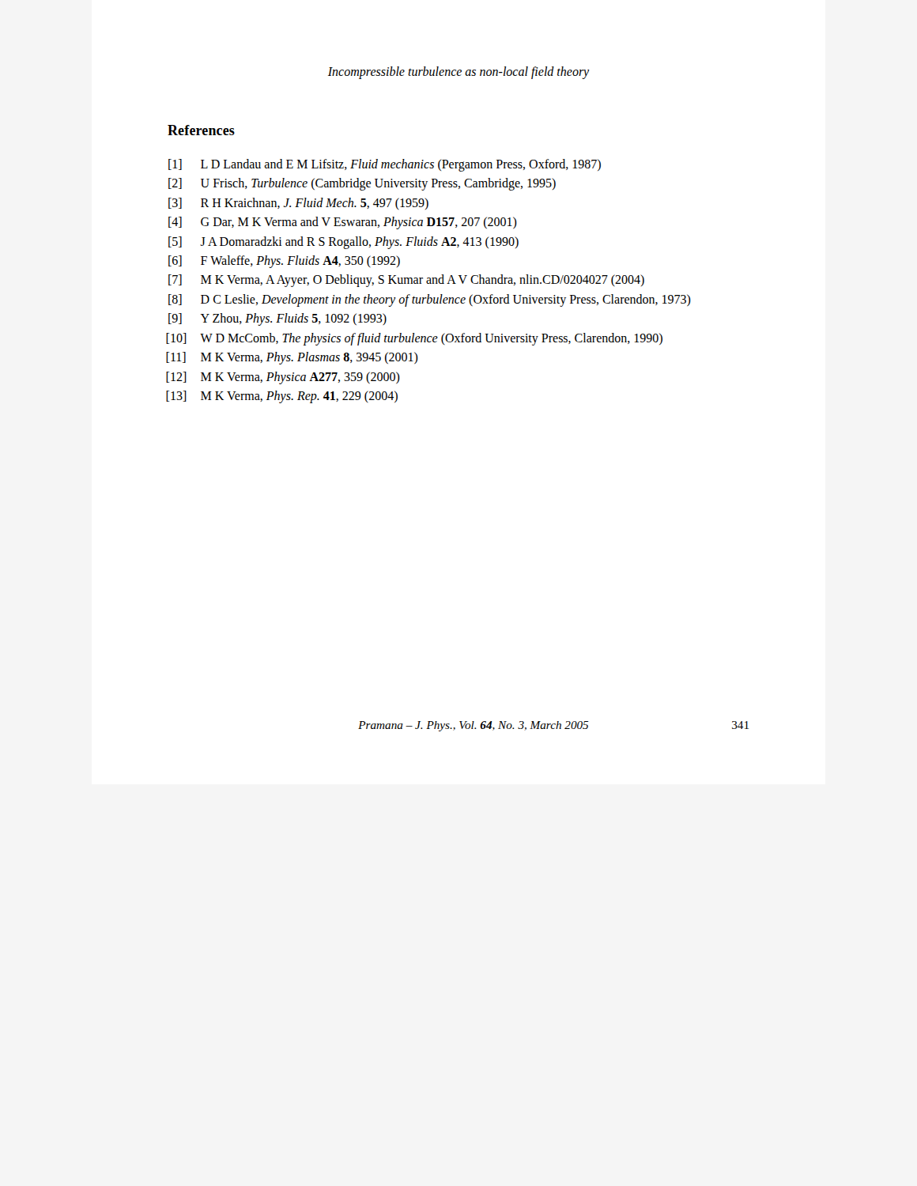Incompressible turbulence as non-local field theory
References
[1] L D Landau and E M Lifsitz, Fluid mechanics (Pergamon Press, Oxford, 1987)
[2] U Frisch, Turbulence (Cambridge University Press, Cambridge, 1995)
[3] R H Kraichnan, J. Fluid Mech. 5, 497 (1959)
[4] G Dar, M K Verma and V Eswaran, Physica D157, 207 (2001)
[5] J A Domaradzki and R S Rogallo, Phys. Fluids A2, 413 (1990)
[6] F Waleffe, Phys. Fluids A4, 350 (1992)
[7] M K Verma, A Ayyer, O Debliquy, S Kumar and A V Chandra, nlin.CD/0204027 (2004)
[8] D C Leslie, Development in the theory of turbulence (Oxford University Press, Clarendon, 1973)
[9] Y Zhou, Phys. Fluids 5, 1092 (1993)
[10] W D McComb, The physics of fluid turbulence (Oxford University Press, Clarendon, 1990)
[11] M K Verma, Phys. Plasmas 8, 3945 (2001)
[12] M K Verma, Physica A277, 359 (2000)
[13] M K Verma, Phys. Rep. 41, 229 (2004)
Pramana – J. Phys., Vol. 64, No. 3, March 2005 341